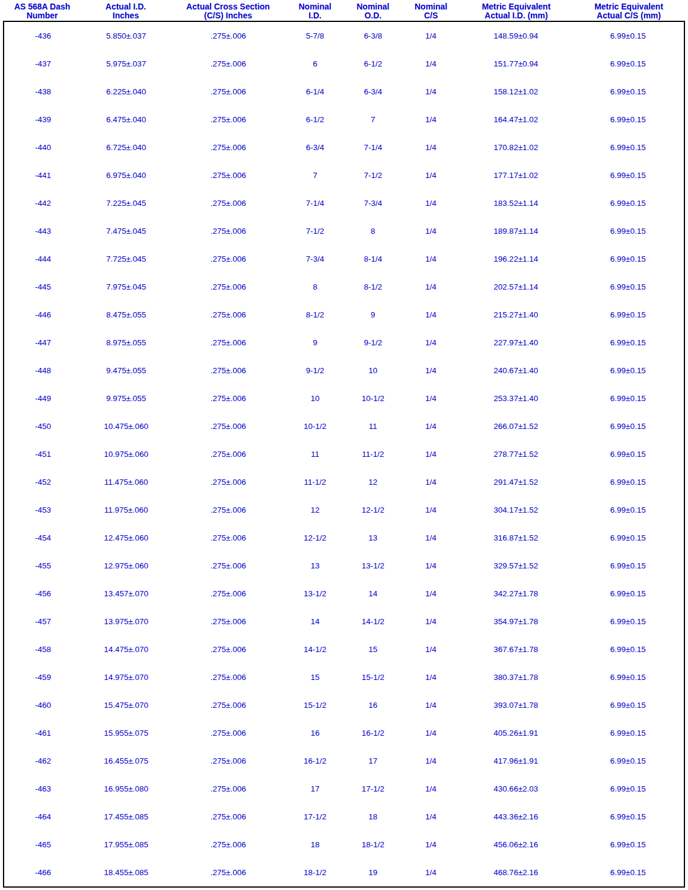| AS 568A Dash Number | Actual I.D. Inches | Actual Cross Section (C/S) Inches | Nominal I.D. | Nominal O.D. | Nominal C/S | Metric Equivalent Actual I.D. (mm) | Metric Equivalent Actual C/S (mm) |
| --- | --- | --- | --- | --- | --- | --- | --- |
| -436 | 5.850±.037 | .275±.006 | 5-7/8 | 6-3/8 | 1/4 | 148.59±0.94 | 6.99±0.15 |
| -437 | 5.975±.037 | .275±.006 | 6 | 6-1/2 | 1/4 | 151.77±0.94 | 6.99±0.15 |
| -438 | 6.225±.040 | .275±.006 | 6-1/4 | 6-3/4 | 1/4 | 158.12±1.02 | 6.99±0.15 |
| -439 | 6.475±.040 | .275±.006 | 6-1/2 | 7 | 1/4 | 164.47±1.02 | 6.99±0.15 |
| -440 | 6.725±.040 | .275±.006 | 6-3/4 | 7-1/4 | 1/4 | 170.82±1.02 | 6.99±0.15 |
| -441 | 6.975±.040 | .275±.006 | 7 | 7-1/2 | 1/4 | 177.17±1.02 | 6.99±0.15 |
| -442 | 7.225±.045 | .275±.006 | 7-1/4 | 7-3/4 | 1/4 | 183.52±1.14 | 6.99±0.15 |
| -443 | 7.475±.045 | .275±.006 | 7-1/2 | 8 | 1/4 | 189.87±1.14 | 6.99±0.15 |
| -444 | 7.725±.045 | .275±.006 | 7-3/4 | 8-1/4 | 1/4 | 196.22±1.14 | 6.99±0.15 |
| -445 | 7.975±.045 | .275±.006 | 8 | 8-1/2 | 1/4 | 202.57±1.14 | 6.99±0.15 |
| -446 | 8.475±.055 | .275±.006 | 8-1/2 | 9 | 1/4 | 215.27±1.40 | 6.99±0.15 |
| -447 | 8.975±.055 | .275±.006 | 9 | 9-1/2 | 1/4 | 227.97±1.40 | 6.99±0.15 |
| -448 | 9.475±.055 | .275±.006 | 9-1/2 | 10 | 1/4 | 240.67±1.40 | 6.99±0.15 |
| -449 | 9.975±.055 | .275±.006 | 10 | 10-1/2 | 1/4 | 253.37±1.40 | 6.99±0.15 |
| -450 | 10.475±.060 | .275±.006 | 10-1/2 | 11 | 1/4 | 266.07±1.52 | 6.99±0.15 |
| -451 | 10.975±.060 | .275±.006 | 11 | 11-1/2 | 1/4 | 278.77±1.52 | 6.99±0.15 |
| -452 | 11.475±.060 | .275±.006 | 11-1/2 | 12 | 1/4 | 291.47±1.52 | 6.99±0.15 |
| -453 | 11.975±.060 | .275±.006 | 12 | 12-1/2 | 1/4 | 304.17±1.52 | 6.99±0.15 |
| -454 | 12.475±.060 | .275±.006 | 12-1/2 | 13 | 1/4 | 316.87±1.52 | 6.99±0.15 |
| -455 | 12.975±.060 | .275±.006 | 13 | 13-1/2 | 1/4 | 329.57±1.52 | 6.99±0.15 |
| -456 | 13.457±.070 | .275±.006 | 13-1/2 | 14 | 1/4 | 342.27±1.78 | 6.99±0.15 |
| -457 | 13.975±.070 | .275±.006 | 14 | 14-1/2 | 1/4 | 354.97±1.78 | 6.99±0.15 |
| -458 | 14.475±.070 | .275±.006 | 14-1/2 | 15 | 1/4 | 367.67±1.78 | 6.99±0.15 |
| -459 | 14.975±.070 | .275±.006 | 15 | 15-1/2 | 1/4 | 380.37±1.78 | 6.99±0.15 |
| -460 | 15.475±.070 | .275±.006 | 15-1/2 | 16 | 1/4 | 393.07±1.78 | 6.99±0.15 |
| -461 | 15.955±.075 | .275±.006 | 16 | 16-1/2 | 1/4 | 405.26±1.91 | 6.99±0.15 |
| -462 | 16.455±.075 | .275±.006 | 16-1/2 | 17 | 1/4 | 417.96±1.91 | 6.99±0.15 |
| -463 | 16.955±.080 | .275±.006 | 17 | 17-1/2 | 1/4 | 430.66±2.03 | 6.99±0.15 |
| -464 | 17.455±.085 | .275±.006 | 17-1/2 | 18 | 1/4 | 443.36±2.16 | 6.99±0.15 |
| -465 | 17.955±.085 | .275±.006 | 18 | 18-1/2 | 1/4 | 456.06±2.16 | 6.99±0.15 |
| -466 | 18.455±.085 | .275±.006 | 18-1/2 | 19 | 1/4 | 468.76±2.16 | 6.99±0.15 |